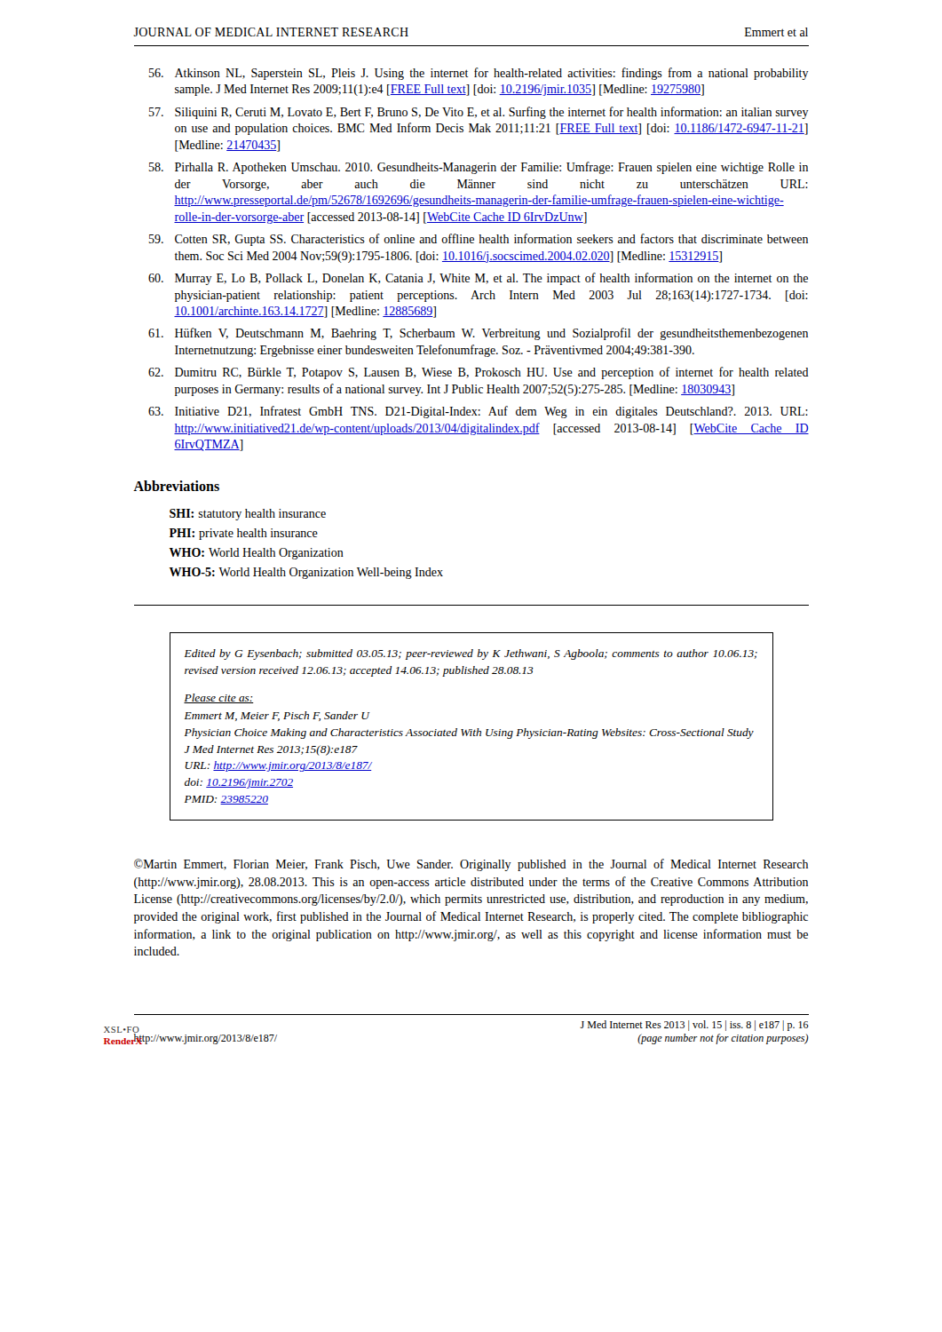JOURNAL OF MEDICAL INTERNET RESEARCH Emmert et al
56. Atkinson NL, Saperstein SL, Pleis J. Using the internet for health-related activities: findings from a national probability sample. J Med Internet Res 2009;11(1):e4 [FREE Full text] [doi: 10.2196/jmir.1035] [Medline: 19275980]
57. Siliquini R, Ceruti M, Lovato E, Bert F, Bruno S, De Vito E, et al. Surfing the internet for health information: an italian survey on use and population choices. BMC Med Inform Decis Mak 2011;11:21 [FREE Full text] [doi: 10.1186/1472-6947-11-21] [Medline: 21470435]
58. Pirhalla R. Apotheken Umschau. 2010. Gesundheits-Managerin der Familie: Umfrage: Frauen spielen eine wichtige Rolle in der Vorsorge, aber auch die Männer sind nicht zu unterschätzen URL: http://www.presseportal.de/pm/52678/1692696/gesundheits-managerin-der-familie-umfrage-frauen-spielen-eine-wichtige-rolle-in-der-vorsorge-aber [accessed 2013-08-14] [WebCite Cache ID 6IrvDzUnw]
59. Cotten SR, Gupta SS. Characteristics of online and offline health information seekers and factors that discriminate between them. Soc Sci Med 2004 Nov;59(9):1795-1806. [doi: 10.1016/j.socscimed.2004.02.020] [Medline: 15312915]
60. Murray E, Lo B, Pollack L, Donelan K, Catania J, White M, et al. The impact of health information on the internet on the physician-patient relationship: patient perceptions. Arch Intern Med 2003 Jul 28;163(14):1727-1734. [doi: 10.1001/archinte.163.14.1727] [Medline: 12885689]
61. Hüfken V, Deutschmann M, Baehring T, Scherbaum W. Verbreitung und Sozialprofil der gesundheitsthemenbezogenen Internetnutzung: Ergebnisse einer bundesweiten Telefonumfrage. Soz. - Präventivmed 2004;49:381-390.
62. Dumitru RC, Bürkle T, Potapov S, Lausen B, Wiese B, Prokosch HU. Use and perception of internet for health related purposes in Germany: results of a national survey. Int J Public Health 2007;52(5):275-285. [Medline: 18030943]
63. Initiative D21, Infratest GmbH TNS. D21-Digital-Index: Auf dem Weg in ein digitales Deutschland?. 2013. URL: http://www.initiatived21.de/wp-content/uploads/2013/04/digitalindex.pdf [accessed 2013-08-14] [WebCite Cache ID 6IrvQTMZA]
Abbreviations
SHI:
statutory health insurance
PHI:
private health insurance
WHO:
World Health Organization
WHO-5:
World Health Organization Well-being Index
Edited by G Eysenbach; submitted 03.05.13; peer-reviewed by K Jethwani, S Agboola; comments to author 10.06.13; revised version received 12.06.13; accepted 14.06.13; published 28.08.13
Please cite as:
Emmert M, Meier F, Pisch F, Sander U
Physician Choice Making and Characteristics Associated With Using Physician-Rating Websites: Cross-Sectional Study
J Med Internet Res 2013;15(8):e187
URL: http://www.jmir.org/2013/8/e187/
doi: 10.2196/jmir.2702
PMID: 23985220
©Martin Emmert, Florian Meier, Frank Pisch, Uwe Sander. Originally published in the Journal of Medical Internet Research (http://www.jmir.org), 28.08.2013. This is an open-access article distributed under the terms of the Creative Commons Attribution License (http://creativecommons.org/licenses/by/2.0/), which permits unrestricted use, distribution, and reproduction in any medium, provided the original work, first published in the Journal of Medical Internet Research, is properly cited. The complete bibliographic information, a link to the original publication on http://www.jmir.org/, as well as this copyright and license information must be included.
http://www.jmir.org/2013/8/e187/
J Med Internet Res 2013 | vol. 15 | iss. 8 | e187 | p. 16
(page number not for citation purposes)
XSL•FO
RenderX